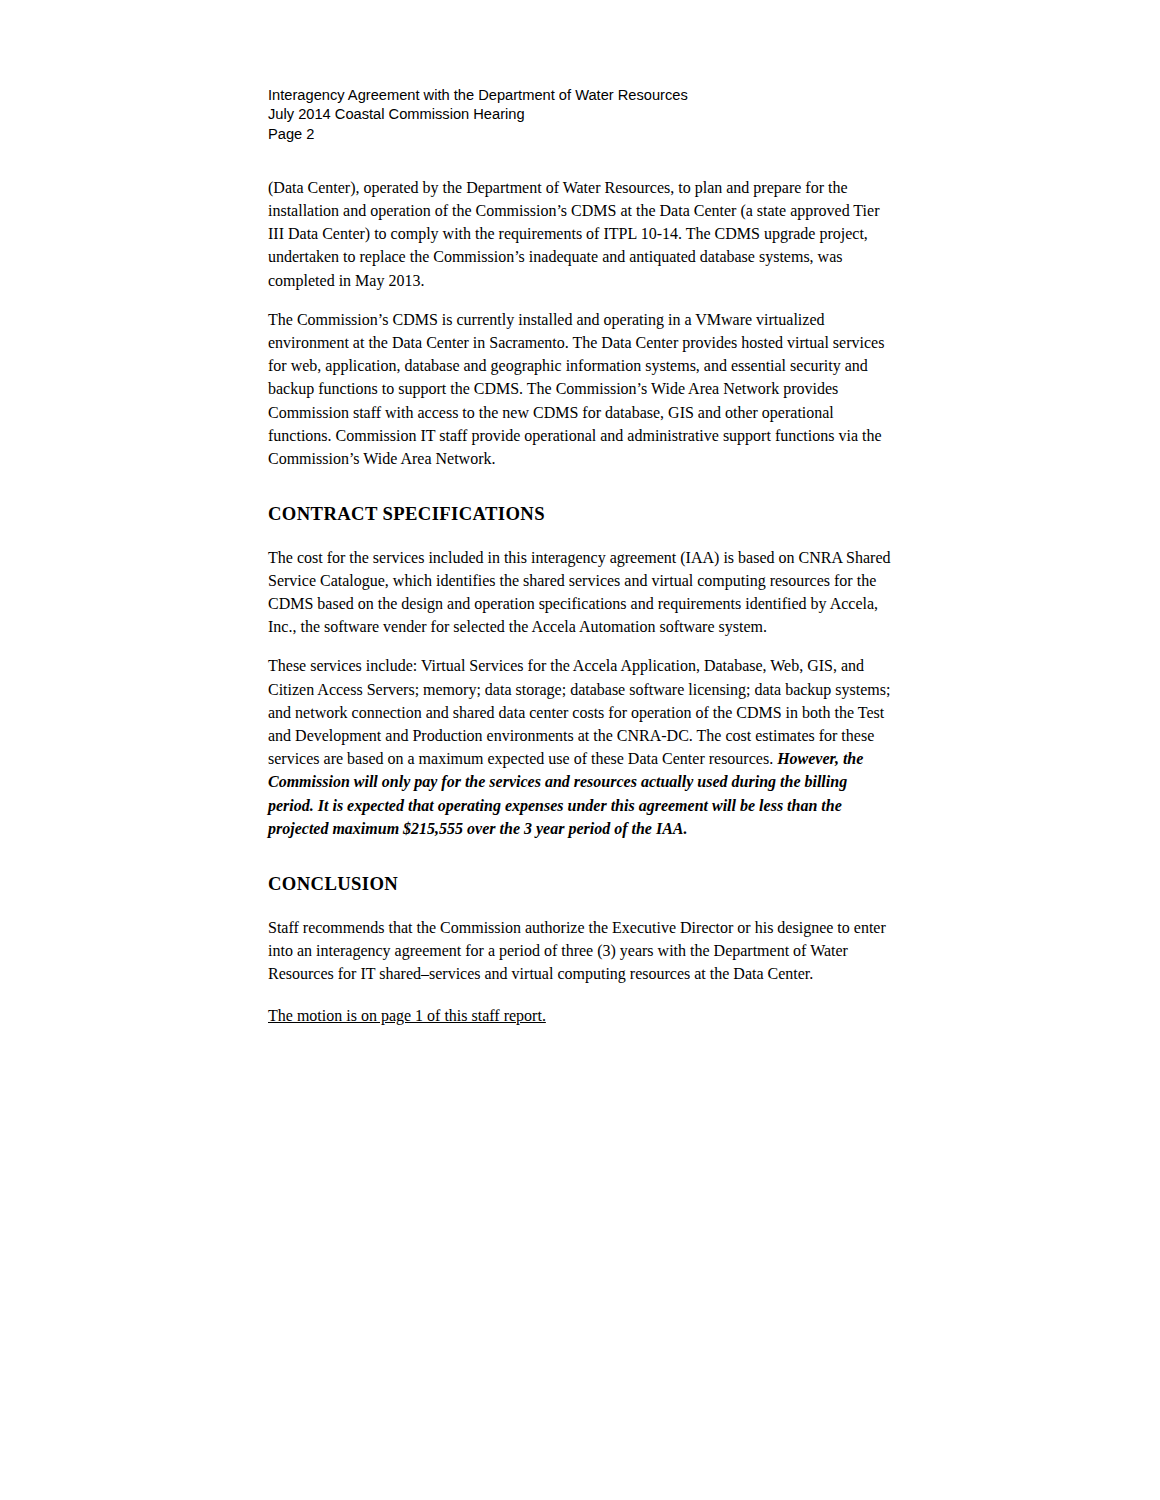Interagency Agreement with the Department of Water Resources
July 2014 Coastal Commission Hearing
Page 2
(Data Center), operated by the Department of Water Resources, to plan and prepare for the installation and operation of the Commission’s CDMS at the Data Center (a state approved Tier III Data Center) to comply with the requirements of ITPL 10-14. The CDMS upgrade project, undertaken to replace the Commission’s inadequate and antiquated database systems, was completed in May 2013.
The Commission’s CDMS is currently installed and operating in a VMware virtualized environment at the Data Center in Sacramento. The Data Center provides hosted virtual services for web, application, database and geographic information systems, and essential security and backup functions to support the CDMS. The Commission’s Wide Area Network provides Commission staff with access to the new CDMS for database, GIS and other operational functions. Commission IT staff provide operational and administrative support functions via the Commission’s Wide Area Network.
CONTRACT SPECIFICATIONS
The cost for the services included in this interagency agreement (IAA) is based on CNRA Shared Service Catalogue, which identifies the shared services and virtual computing resources for the CDMS based on the design and operation specifications and requirements identified by Accela, Inc., the software vender for selected the Accela Automation software system.
These services include: Virtual Services for the Accela Application, Database, Web, GIS, and Citizen Access Servers; memory; data storage; database software licensing; data backup systems; and network connection and shared data center costs for operation of the CDMS in both the Test and Development and Production environments at the CNRA-DC. The cost estimates for these services are based on a maximum expected use of these Data Center resources. However, the Commission will only pay for the services and resources actually used during the billing period. It is expected that operating expenses under this agreement will be less than the projected maximum $215,555 over the 3 year period of the IAA.
CONCLUSION
Staff recommends that the Commission authorize the Executive Director or his designee to enter into an interagency agreement for a period of three (3) years with the Department of Water Resources for IT shared–services and virtual computing resources at the Data Center.
The motion is on page 1 of this staff report.